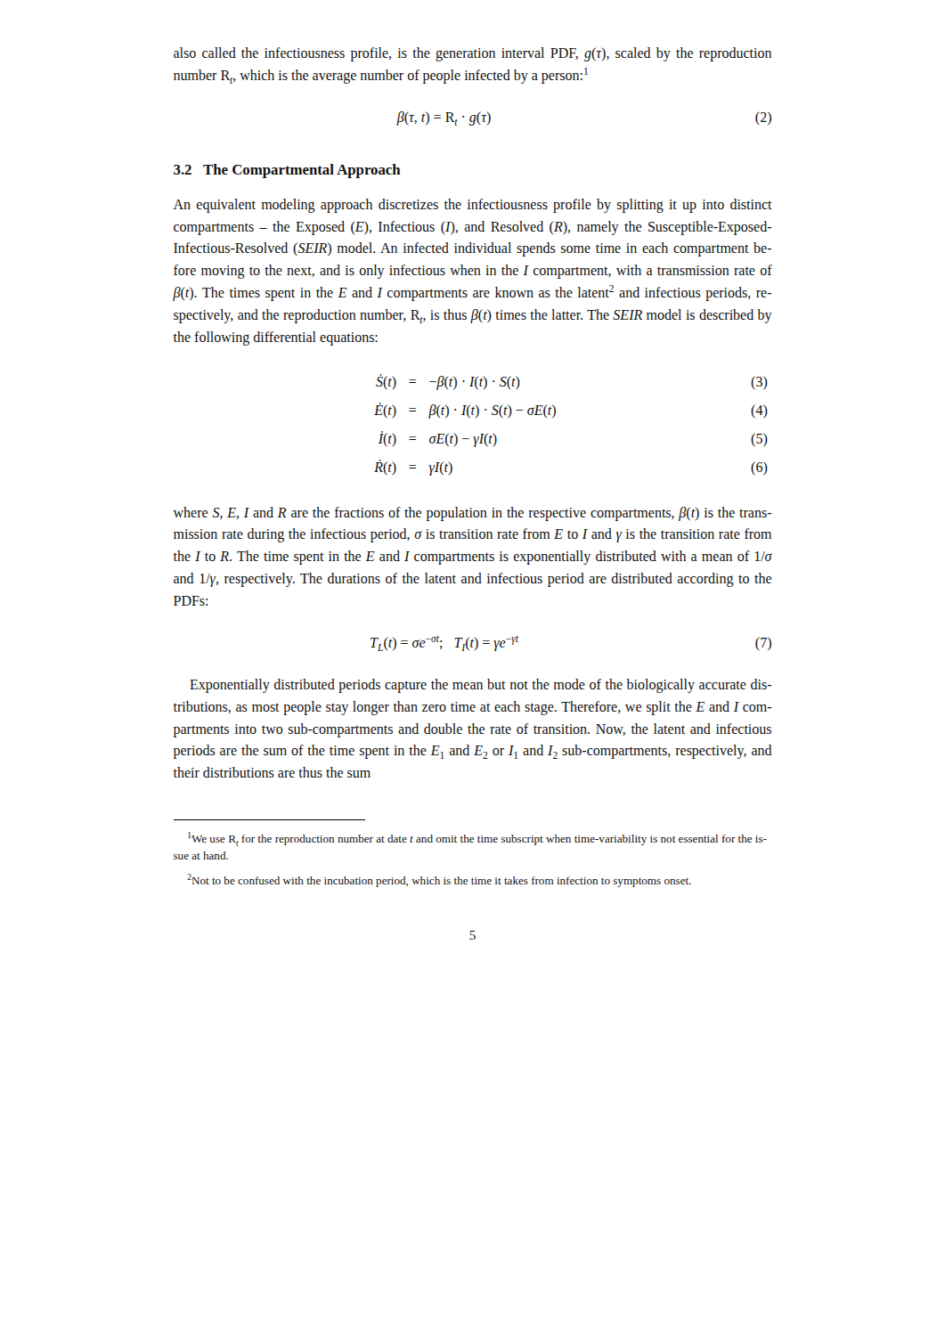also called the infectiousness profile, is the generation interval PDF, g(τ), scaled by the reproduction number Rt, which is the average number of people infected by a person:1
β(τ, t) = Rt · g(τ)
(2)
3.2 The Compartmental Approach
An equivalent modeling approach discretizes the infectiousness profile by splitting it up into distinct compartments – the Exposed (E), Infectious (I), and Resolved (R), namely the Susceptible-Exposed-Infectious-Resolved (SEIR) model. An infected individual spends some time in each compartment before moving to the next, and is only infectious when in the I compartment, with a transmission rate of β(t). The times spent in the E and I compartments are known as the latent2 and infectious periods, respectively, and the reproduction number, Rt, is thus β(t) times the latter. The SEIR model is described by the following differential equations:
| Ṡ ( t ) | = | − β ( t ) · I ( t ) · S ( t ) | (3) |
| Ė ( t ) | = | β ( t ) · I ( t ) · S ( t ) − σE ( t ) | (4) |
| İ ( t ) | = | σE ( t ) − γI ( t ) | (5) |
| Ṙ ( t ) | = | γI ( t ) | (6) |
where S, E, I and R are the fractions of the population in the respective compartments, β(t) is the transmission rate during the infectious period, σ is transition rate from E to I and γ is the transition rate from the I to R. The time spent in the E and I compartments is exponentially distributed with a mean of 1/σ and 1/γ, respectively. The durations of the latent and infectious period are distributed according to the PDFs:
TL(t) = σe−σt; TI(t) = γe−γt
(7)
Exponentially distributed periods capture the mean but not the mode of the biologically accurate distributions, as most people stay longer than zero time at each stage. Therefore, we split the E and I compartments into two sub-compartments and double the rate of transition. Now, the latent and infectious periods are the sum of the time spent in the E1 and E2 or I1 and I2 sub-compartments, respectively, and their distributions are thus the sum
1We use Rt for the reproduction number at date t and omit the time subscript when time-variability is not essential for the issue at hand.
2Not to be confused with the incubation period, which is the time it takes from infection to symptoms onset.
5